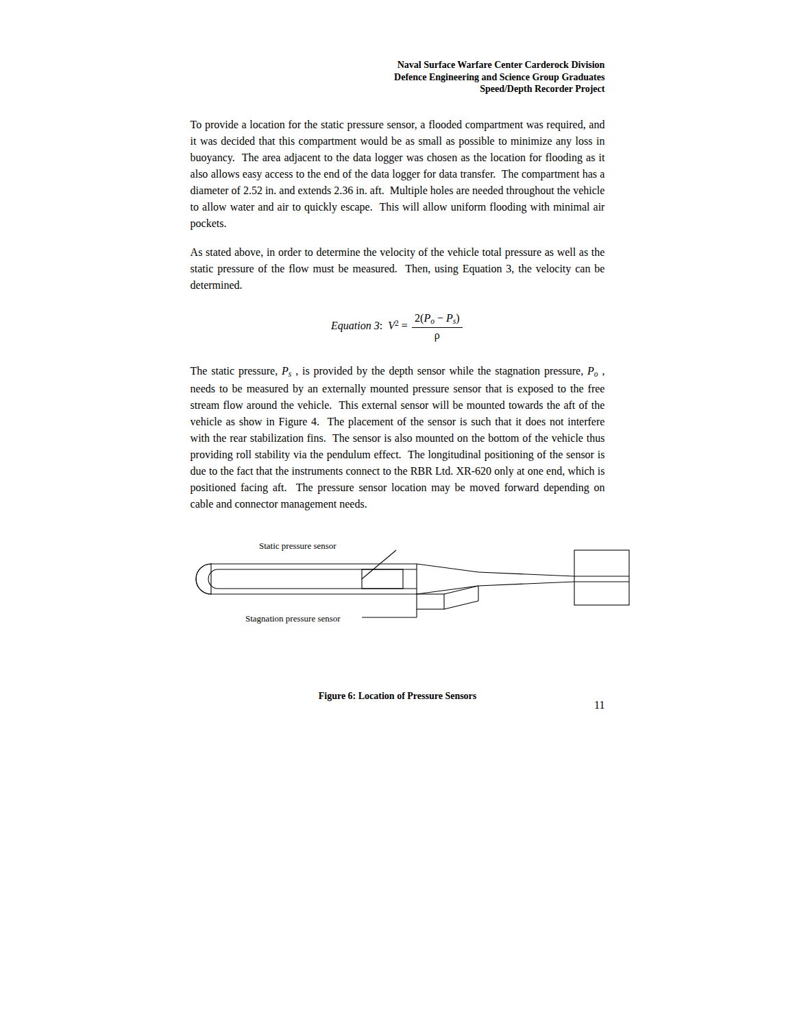Naval Surface Warfare Center Carderock Division
Defence Engineering and Science Group Graduates
Speed/Depth Recorder Project
To provide a location for the static pressure sensor, a flooded compartment was required, and it was decided that this compartment would be as small as possible to minimize any loss in buoyancy. The area adjacent to the data logger was chosen as the location for flooding as it also allows easy access to the end of the data logger for data transfer. The compartment has a diameter of 2.52 in. and extends 2.36 in. aft. Multiple holes are needed throughout the vehicle to allow water and air to quickly escape. This will allow uniform flooding with minimal air pockets.
As stated above, in order to determine the velocity of the vehicle total pressure as well as the static pressure of the flow must be measured. Then, using Equation 3, the velocity can be determined.
Equation 3: V2 = 2(Po − Ps) ρ
The static pressure, Ps , is provided by the depth sensor while the stagnation pressure, Po , needs to be measured by an externally mounted pressure sensor that is exposed to the free stream flow around the vehicle. This external sensor will be mounted towards the aft of the vehicle as show in Figure 4. The placement of the sensor is such that it does not interfere with the rear stabilization fins. The sensor is also mounted on the bottom of the vehicle thus providing roll stability via the pendulum effect. The longitudinal positioning of the sensor is due to the fact that the instruments connect to the RBR Ltd. XR-620 only at one end, which is positioned facing aft. The pressure sensor location may be moved forward depending on cable and connector management needs.
Static pressure sensor Stagnation pressure sensor
Figure 6: Location of Pressure Sensors
11